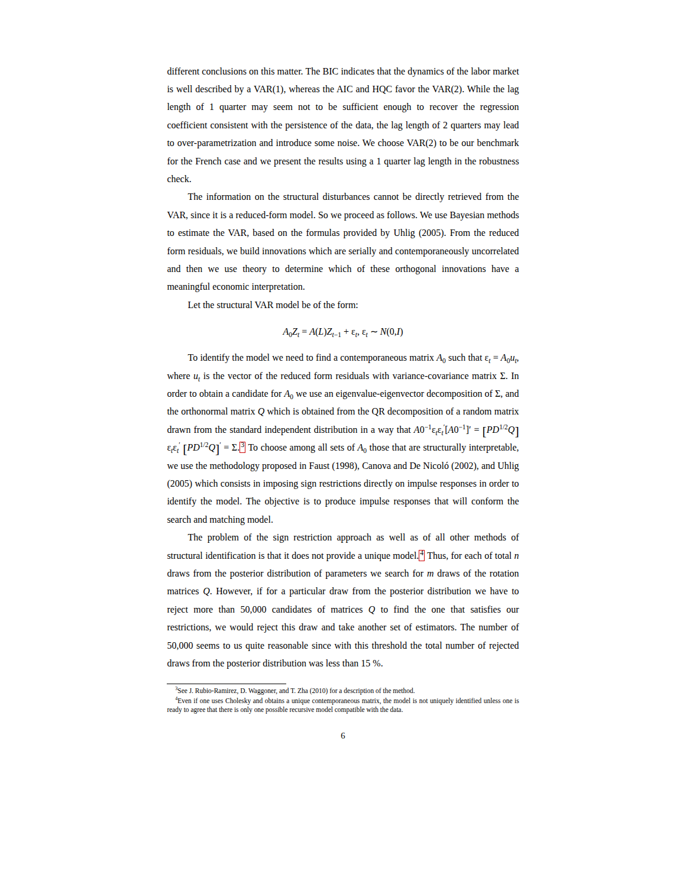different conclusions on this matter. The BIC indicates that the dynamics of the labor market is well described by a VAR(1), whereas the AIC and HQC favor the VAR(2). While the lag length of 1 quarter may seem not to be sufficient enough to recover the regression coefficient consistent with the persistence of the data, the lag length of 2 quarters may lead to over-parametrization and introduce some noise. We choose VAR(2) to be our benchmark for the French case and we present the results using a 1 quarter lag length in the robustness check.
The information on the structural disturbances cannot be directly retrieved from the VAR, since it is a reduced-form model. So we proceed as follows. We use Bayesian methods to estimate the VAR, based on the formulas provided by Uhlig (2005). From the reduced form residuals, we build innovations which are serially and contemporaneously uncorrelated and then we use theory to determine which of these orthogonal innovations have a meaningful economic interpretation.
Let the structural VAR model be of the form:
A0Zt = A(L)Zt−1 + εt, εt ∼ N(0,I)
To identify the model we need to find a contemporaneous matrix A0 such that εt = A0ut, where ut is the vector of the reduced form residuals with variance-covariance matrix Σ. In order to obtain a candidate for A0 we use an eigenvalue-eigenvector decomposition of Σ, and the orthonormal matrix Q which is obtained from the QR decomposition of a random matrix drawn from the standard independent distribution in a way that A0−1εtεt′[A0−1]′ = [PD1/2Q] εtεt′ [PD1/2Q]′ = Σ.3 To choose among all sets of A0 those that are structurally interpretable, we use the methodology proposed in Faust (1998), Canova and De Nicoló (2002), and Uhlig (2005) which consists in imposing sign restrictions directly on impulse responses in order to identify the model. The objective is to produce impulse responses that will conform the search and matching model.
The problem of the sign restriction approach as well as of all other methods of structural identification is that it does not provide a unique model.4 Thus, for each of total n draws from the posterior distribution of parameters we search for m draws of the rotation matrices Q. However, if for a particular draw from the posterior distribution we have to reject more than 50,000 candidates of matrices Q to find the one that satisfies our restrictions, we would reject this draw and take another set of estimators. The number of 50,000 seems to us quite reasonable since with this threshold the total number of rejected draws from the posterior distribution was less than 15 %.
3See J. Rubio-Ramirez, D. Waggoner, and T. Zha (2010) for a description of the method.
4Even if one uses Cholesky and obtains a unique contemporaneous matrix, the model is not uniquely identified unless one is ready to agree that there is only one possible recursive model compatible with the data.
6